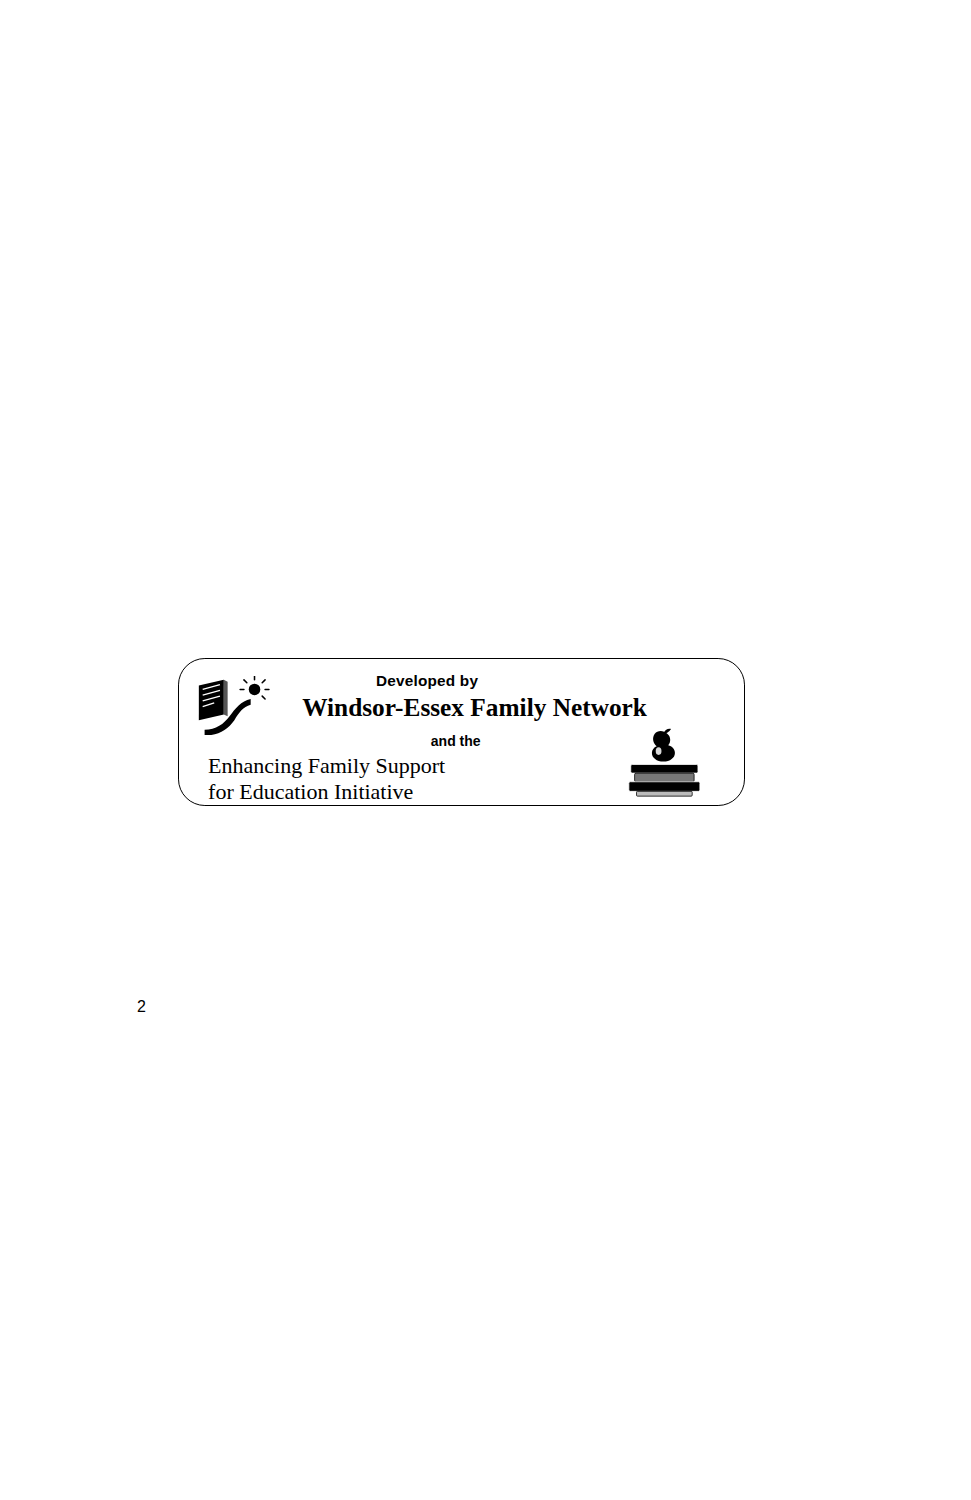Developed by
Windsor-Essex Family Network
and the
Enhancing Family Support
for Education Initiative
2